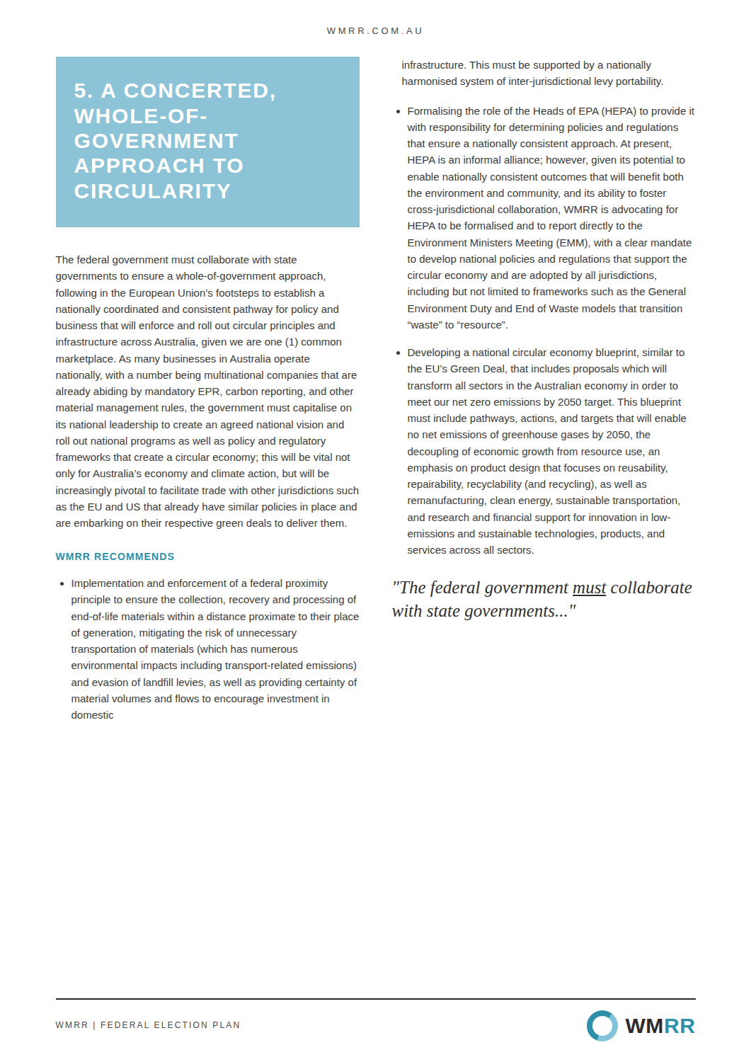WMRR.COM.AU
5. A Concerted,
Whole-of-
Government
Approach to
Circularity
The federal government must collaborate with state governments to ensure a whole-of-government approach, following in the European Union’s footsteps to establish a nationally coordinated and consistent pathway for policy and business that will enforce and roll out circular principles and infrastructure across Australia, given we are one (1) common marketplace. As many businesses in Australia operate nationally, with a number being multinational companies that are already abiding by mandatory EPR, carbon reporting, and other material management rules, the government must capitalise on its national leadership to create an agreed national vision and roll out national programs as well as policy and regulatory frameworks that create a circular economy; this will be vital not only for Australia’s economy and climate action, but will be increasingly pivotal to facilitate trade with other jurisdictions such as the EU and US that already have similar policies in place and are embarking on their respective green deals to deliver them.
WMRR Recommends
Implementation and enforcement of a federal proximity principle to ensure the collection, recovery and processing of end-of-life materials within a distance proximate to their place of generation, mitigating the risk of unnecessary transportation of materials (which has numerous environmental impacts including transport-related emissions) and evasion of landfill levies, as well as providing certainty of material volumes and flows to encourage investment in domestic
infrastructure. This must be supported by a nationally harmonised system of inter-jurisdictional levy portability.
Formalising the role of the Heads of EPA (HEPA) to provide it with responsibility for determining policies and regulations that ensure a nationally consistent approach. At present, HEPA is an informal alliance; however, given its potential to enable nationally consistent outcomes that will benefit both the environment and community, and its ability to foster cross-jurisdictional collaboration, WMRR is advocating for HEPA to be formalised and to report directly to the Environment Ministers Meeting (EMM), with a clear mandate to develop national policies and regulations that support the circular economy and are adopted by all jurisdictions, including but not limited to frameworks such as the General Environment Duty and End of Waste models that transition “waste” to “resource”.
Developing a national circular economy blueprint, similar to the EU’s Green Deal, that includes proposals which will transform all sectors in the Australian economy in order to meet our net zero emissions by 2050 target. This blueprint must include pathways, actions, and targets that will enable no net emissions of greenhouse gases by 2050, the decoupling of economic growth from resource use, an emphasis on product design that focuses on reusability, repairability, recyclability (and recycling), as well as remanufacturing, clean energy, sustainable transportation, and research and financial support for innovation in low-emissions and sustainable technologies, products, and services across all sectors.
"The federal government must collaborate with state governments..."
WMRR | Federal Election Plan
WMRR